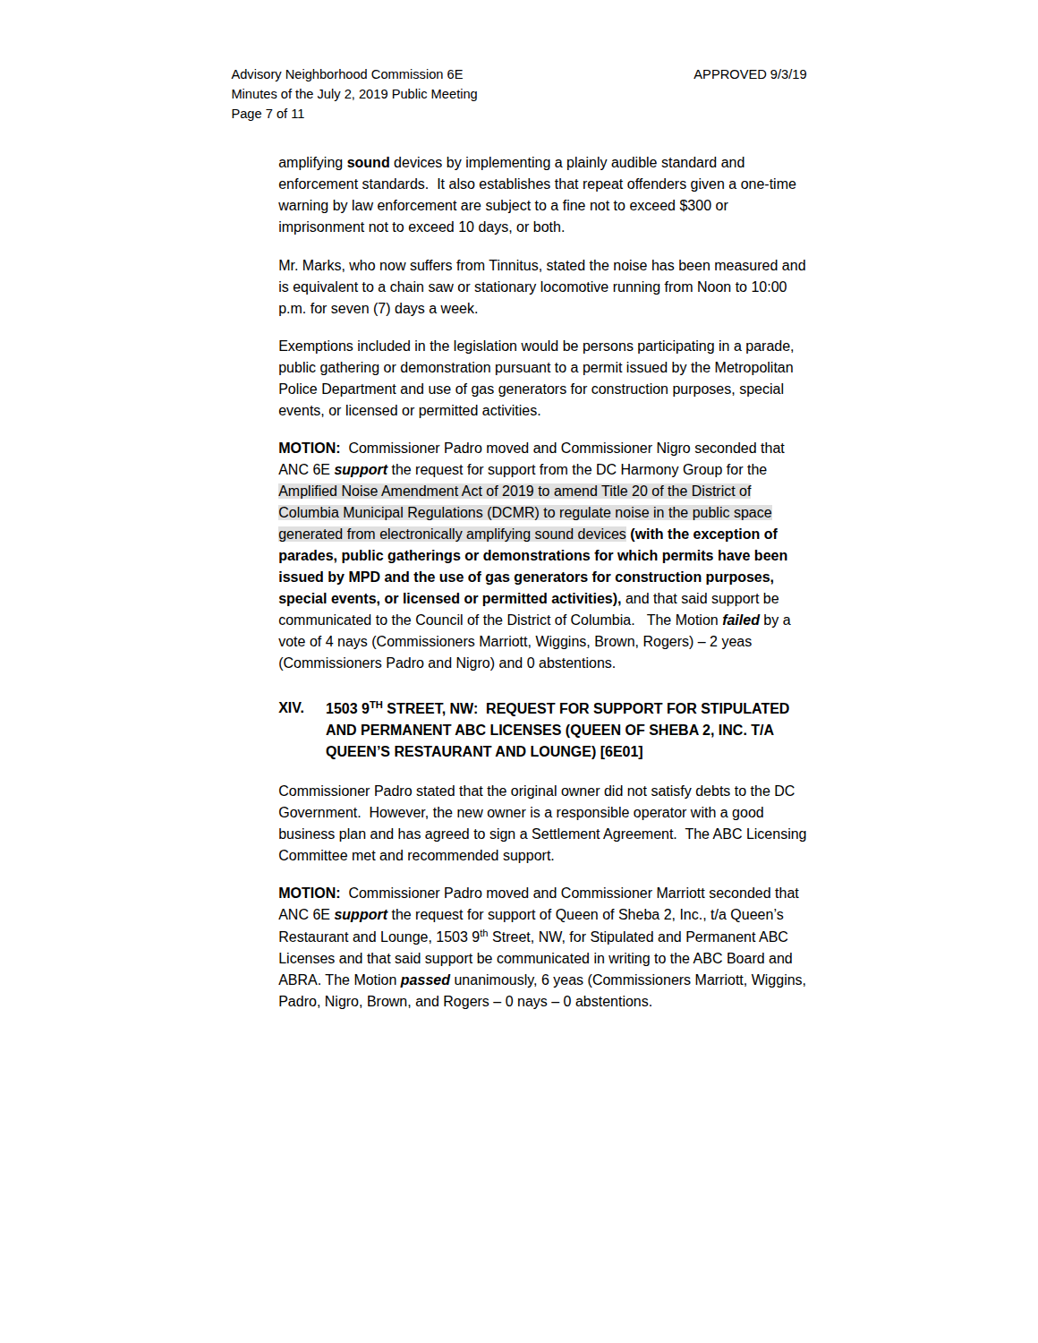Advisory Neighborhood Commission 6E
Minutes of the July 2, 2019 Public Meeting
Page 7 of 11
APPROVED 9/3/19
amplifying sound devices by implementing a plainly audible standard and enforcement standards. It also establishes that repeat offenders given a one-time warning by law enforcement are subject to a fine not to exceed $300 or imprisonment not to exceed 10 days, or both.
Mr. Marks, who now suffers from Tinnitus, stated the noise has been measured and is equivalent to a chain saw or stationary locomotive running from Noon to 10:00 p.m. for seven (7) days a week.
Exemptions included in the legislation would be persons participating in a parade, public gathering or demonstration pursuant to a permit issued by the Metropolitan Police Department and use of gas generators for construction purposes, special events, or licensed or permitted activities.
MOTION: Commissioner Padro moved and Commissioner Nigro seconded that ANC 6E support the request for support from the DC Harmony Group for the Amplified Noise Amendment Act of 2019 to amend Title 20 of the District of Columbia Municipal Regulations (DCMR) to regulate noise in the public space generated from electronically amplifying sound devices (with the exception of parades, public gatherings or demonstrations for which permits have been issued by MPD and the use of gas generators for construction purposes, special events, or licensed or permitted activities), and that said support be communicated to the Council of the District of Columbia. The Motion failed by a vote of 4 nays (Commissioners Marriott, Wiggins, Brown, Rogers) – 2 yeas (Commissioners Padro and Nigro) and 0 abstentions.
XIV.
1503 9TH STREET, NW: REQUEST FOR SUPPORT FOR STIPULATED AND PERMANENT ABC LICENSES (QUEEN OF SHEBA 2, INC. T/A QUEEN’S RESTAURANT AND LOUNGE) [6E01]
Commissioner Padro stated that the original owner did not satisfy debts to the DC Government. However, the new owner is a responsible operator with a good business plan and has agreed to sign a Settlement Agreement. The ABC Licensing Committee met and recommended support.
MOTION: Commissioner Padro moved and Commissioner Marriott seconded that ANC 6E support the request for support of Queen of Sheba 2, Inc., t/a Queen’s Restaurant and Lounge, 1503 9th Street, NW, for Stipulated and Permanent ABC Licenses and that said support be communicated in writing to the ABC Board and ABRA. The Motion passed unanimously, 6 yeas (Commissioners Marriott, Wiggins, Padro, Nigro, Brown, and Rogers – 0 nays – 0 abstentions.